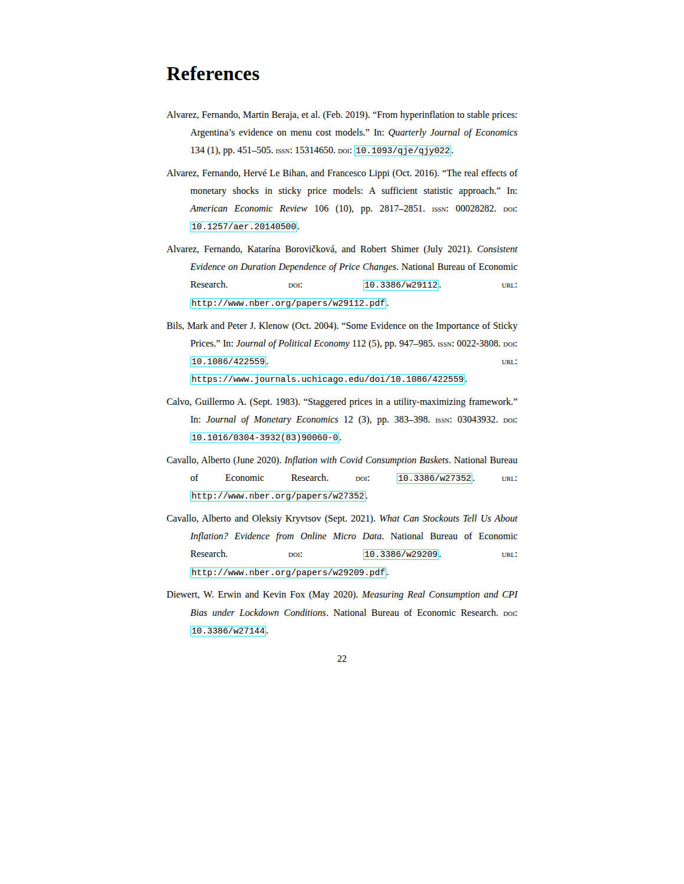References
Alvarez, Fernando, Martin Beraja, et al. (Feb. 2019). “From hyperinflation to stable prices: Argentina’s evidence on menu cost models.” In: Quarterly Journal of Economics 134 (1), pp. 451–505. issn: 15314650. doi: 10.1093/qje/qjy022.
Alvarez, Fernando, Hervé Le Bihan, and Francesco Lippi (Oct. 2016). “The real effects of monetary shocks in sticky price models: A sufficient statistic approach.” In: American Economic Review 106 (10), pp. 2817–2851. issn: 00028282. doi: 10.1257/aer.20140500.
Alvarez, Fernando, Katarína Borovičková, and Robert Shimer (July 2021). Consistent Evidence on Duration Dependence of Price Changes. National Bureau of Economic Research. doi: 10.3386/w29112. url: http://www.nber.org/papers/w29112.pdf.
Bils, Mark and Peter J. Klenow (Oct. 2004). “Some Evidence on the Importance of Sticky Prices.” In: Journal of Political Economy 112 (5), pp. 947–985. issn: 0022-3808. doi: 10.1086/422559. url: https://www.journals.uchicago.edu/doi/10.1086/422559.
Calvo, Guillermo A. (Sept. 1983). “Staggered prices in a utility-maximizing framework.” In: Journal of Monetary Economics 12 (3), pp. 383–398. issn: 03043932. doi: 10.1016/0304-3932(83)90060-0.
Cavallo, Alberto (June 2020). Inflation with Covid Consumption Baskets. National Bureau of Economic Research. doi: 10.3386/w27352. url: http://www.nber.org/papers/w27352.
Cavallo, Alberto and Oleksiy Kryvtsov (Sept. 2021). What Can Stockouts Tell Us About Inflation? Evidence from Online Micro Data. National Bureau of Economic Research. doi: 10.3386/w29209. url: http://www.nber.org/papers/w29209.pdf.
Diewert, W. Erwin and Kevin Fox (May 2020). Measuring Real Consumption and CPI Bias under Lockdown Conditions. National Bureau of Economic Research. doi: 10.3386/w27144.
22